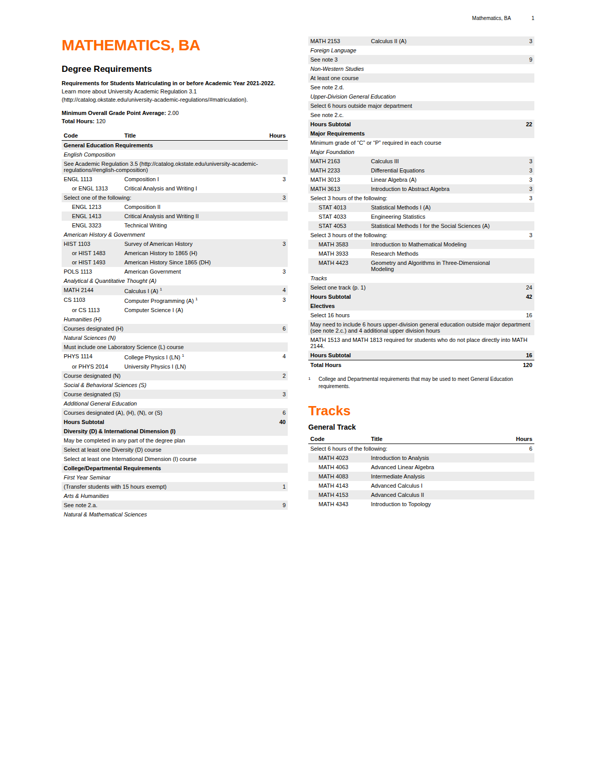Mathematics, BA 1
MATHEMATICS, BA
Degree Requirements
Requirements for Students Matriculating in or before Academic Year 2021-2022. Learn more about University Academic Regulation 3.1 (http://catalog.okstate.edu/university-academic-regulations/#matriculation).
Minimum Overall Grade Point Average: 2.00
Total Hours: 120
| Code | Title | Hours |
| --- | --- | --- |
| General Education Requirements |
| English Composition |
| See Academic Regulation 3.5 ( http://catalog.okstate.edu/university-academic-regulations/#english-composition ) |
| ENGL 1113 | Composition I | 3 |
| or ENGL 1313 | Critical Analysis and Writing I | |
| Select one of the following: | 3 |
| ENGL 1213 | Composition II | |
| ENGL 1413 | Critical Analysis and Writing II | |
| ENGL 3323 | Technical Writing | |
| American History & Government |
| HIST 1103 | Survey of American History | 3 |
| or HIST 1483 | American History to 1865 (H) | |
| or HIST 1493 | American History Since 1865 (DH) | |
| POLS 1113 | American Government | 3 |
| Analytical & Quantitative Thought (A) |
| MATH 2144 | Calculus I (A) 1 | 4 |
| CS 1103 | Computer Programming (A) 1 | 3 |
| or CS 1113 | Computer Science I (A) | |
| Humanities (H) |
| Courses designated (H) | 6 |
| Natural Sciences (N) |
| Must include one Laboratory Science (L) course |
| PHYS 1114 | College Physics I (LN) 1 | 4 |
| or PHYS 2014 | University Physics I (LN) | |
| Course designated (N) | 2 |
| Social & Behavioral Sciences (S) |
| Course designated (S) | 3 |
| Additional General Education |
| Courses designated (A), (H), (N), or (S) | 6 |
| Hours Subtotal | 40 |
| Diversity (D) & International Dimension (I) |
| May be completed in any part of the degree plan |
| Select at least one Diversity (D) course |
| Select at least one International Dimension (I) course |
| College/Departmental Requirements |
| First Year Seminar |
| (Transfer students with 15 hours exempt) | 1 |
| Arts & Humanities |
| See note 2.a. | 9 |
| Natural & Mathematical Sciences |
| MATH 2153 | Calculus II (A) | 3 |
| Foreign Language |
| See note 3 | 9 |
| Non-Western Studies |
| At least one course |
| See note 2.d. |
| Upper-Division General Education |
| Select 6 hours outside major department |
| See note 2.c. |
| Hours Subtotal | 22 |
| Major Requirements |
| Minimum grade of “C” or “P” required in each course |
| Major Foundation |
| MATH 2163 | Calculus III | 3 |
| MATH 2233 | Differential Equations | 3 |
| MATH 3013 | Linear Algebra (A) | 3 |
| MATH 3613 | Introduction to Abstract Algebra | 3 |
| Select 3 hours of the following: | 3 |
| STAT 4013 | Statistical Methods I (A) | |
| STAT 4033 | Engineering Statistics | |
| STAT 4053 | Statistical Methods I for the Social Sciences (A) | |
| Select 3 hours of the following: | 3 |
| MATH 3583 | Introduction to Mathematical Modeling | |
| MATH 3933 | Research Methods | |
| MATH 4423 | Geometry and Algorithms in Three-Dimensional Modeling | |
| Tracks |
| Select one track (p. 1) | 24 |
| Hours Subtotal | 42 |
| Electives |
| Select 16 hours | 16 |
| May need to include 6 hours upper-division general education outside major department (see note 2.c.) and 4 additional upper division hours |
| MATH 1513 and MATH 1813 required for students who do not place directly into MATH 2144. |
| Hours Subtotal | 16 |
| Total Hours | 120 |
1
College and Departmental requirements that may be used to meet General Education requirements.
Tracks
General Track
| Code | Title | Hours |
| --- | --- | --- |
| Select 6 hours of the following: | 6 |
| MATH 4023 | Introduction to Analysis | |
| MATH 4063 | Advanced Linear Algebra | |
| MATH 4083 | Intermediate Analysis | |
| MATH 4143 | Advanced Calculus I | |
| MATH 4153 | Advanced Calculus II | |
| MATH 4343 | Introduction to Topology | |